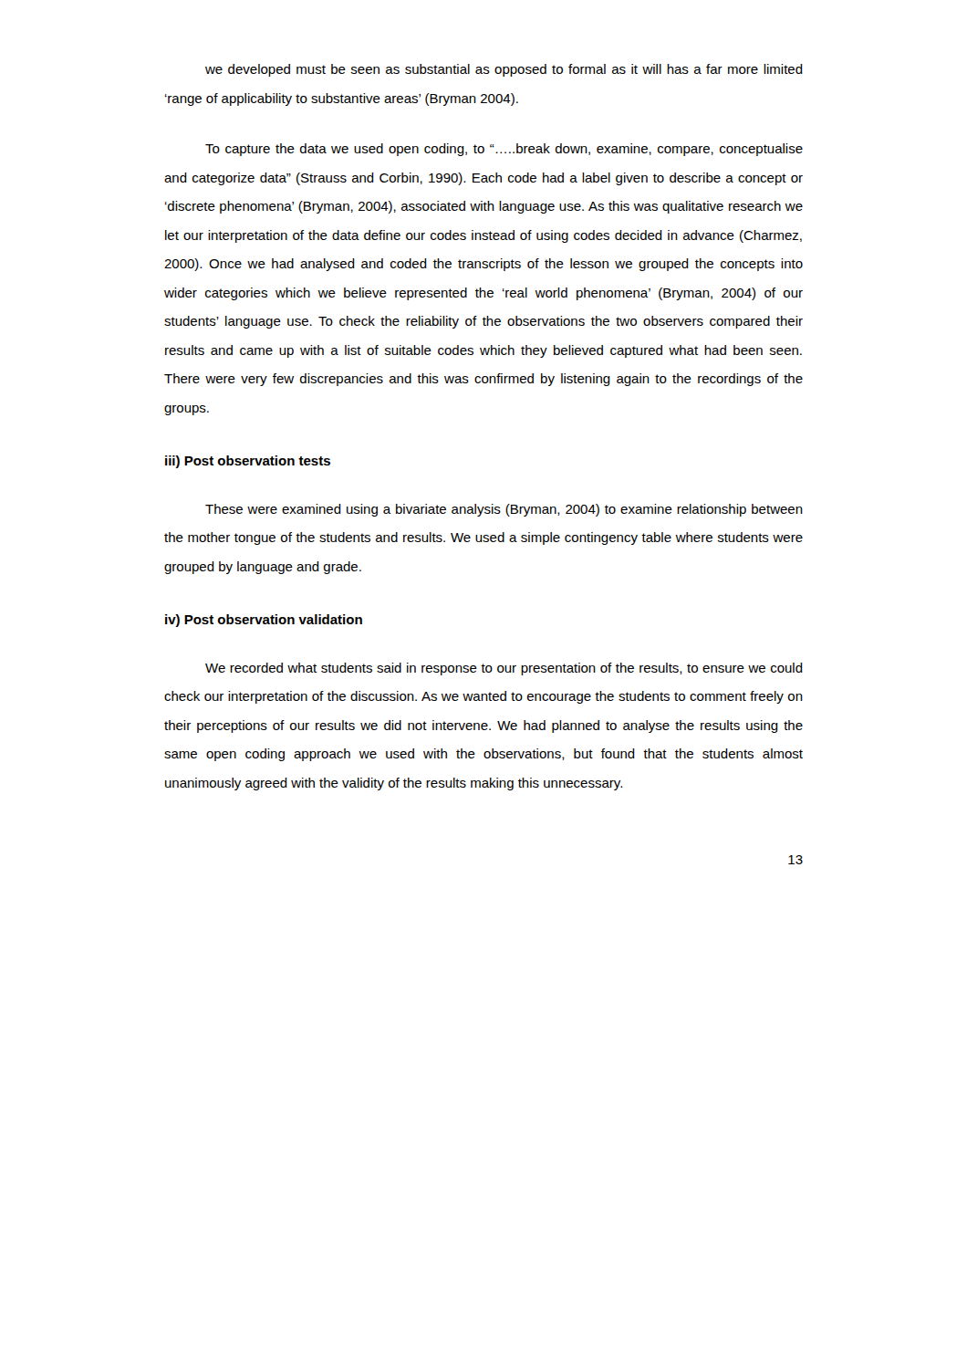we developed must be seen as substantial as opposed to formal as it will has a far more limited ‘range of applicability to substantive areas’ (Bryman 2004).
To capture the data we used open coding, to “…..break down, examine, compare, conceptualise and categorize data” (Strauss and Corbin, 1990). Each code had a label given to describe a concept or ‘discrete phenomena’ (Bryman, 2004), associated with language use. As this was qualitative research we let our interpretation of the data define our codes instead of using codes decided in advance (Charmez, 2000). Once we had analysed and coded the transcripts of the lesson we grouped the concepts into wider categories which we believe represented the ‘real world phenomena’ (Bryman, 2004) of our students’ language use. To check the reliability of the observations the two observers compared their results and came up with a list of suitable codes which they believed captured what had been seen. There were very few discrepancies and this was confirmed by listening again to the recordings of the groups.
iii) Post observation tests
These were examined using a bivariate analysis (Bryman, 2004) to examine relationship between the mother tongue of the students and results. We used a simple contingency table where students were grouped by language and grade.
iv) Post observation validation
We recorded what students said in response to our presentation of the results, to ensure we could check our interpretation of the discussion. As we wanted to encourage the students to comment freely on their perceptions of our results we did not intervene. We had planned to analyse the results using the same open coding approach we used with the observations, but found that the students almost unanimously agreed with the validity of the results making this unnecessary.
13